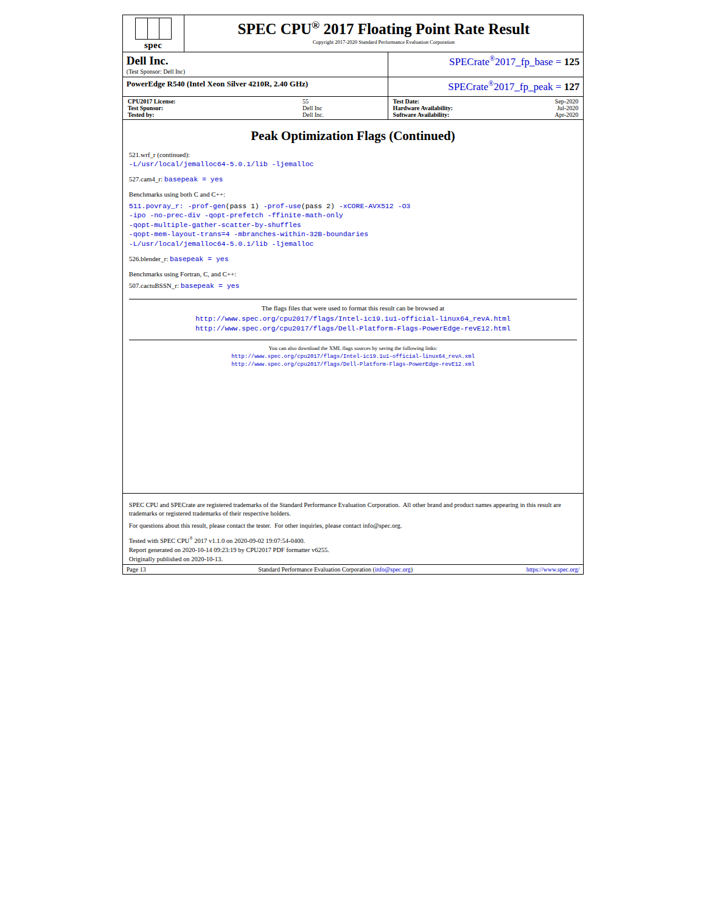spec
SPEC CPU® 2017 Floating Point Rate Result
Copyright 2017-2020 Standard Performance Evaluation Corporation
Dell Inc.
(Test Sponsor: Dell Inc)
SPECrate®2017_fp_base = 125
PowerEdge R540 (Intel Xeon Silver 4210R, 2.40 GHz)
SPECrate®2017_fp_peak = 127
| CPU2017 License: | 55 |
| Test Sponsor: | Dell Inc |
| Tested by: | Dell Inc. |
| Test Date: | Sep-2020 |
| Hardware Availability: | Jul-2020 |
| Software Availability: | Apr-2020 |
Peak Optimization Flags (Continued)
521.wrf_r (continued):
-L/usr/local/jemalloc64-5.0.1/lib -ljemalloc
527.cam4_r: basepeak = yes
Benchmarks using both C and C++:
511.povray_r: -prof-gen(pass 1) -prof-use(pass 2) -xCORE-AVX512 -O3
-ipo -no-prec-div -qopt-prefetch -ffinite-math-only
-qopt-multiple-gather-scatter-by-shuffles
-qopt-mem-layout-trans=4 -mbranches-within-32B-boundaries
-L/usr/local/jemalloc64-5.0.1/lib -ljemalloc
526.blender_r: basepeak = yes
Benchmarks using Fortran, C, and C++:
507.cactuBSSN_r: basepeak = yes
The flags files that were used to format this result can be browsed at
http://www.spec.org/cpu2017/flags/Intel-ic19.1u1-official-linux64_revA.html
http://www.spec.org/cpu2017/flags/Dell-Platform-Flags-PowerEdge-revE12.html
You can also download the XML flags sources by saving the following links:
http://www.spec.org/cpu2017/flags/Intel-ic19.1u1-official-linux64_revA.xml
http://www.spec.org/cpu2017/flags/Dell-Platform-Flags-PowerEdge-revE12.xml
SPEC CPU and SPECrate are registered trademarks of the Standard Performance Evaluation Corporation. All other brand and product names appearing in this result are trademarks or registered trademarks of their respective holders.
For questions about this result, please contact the tester. For other inquiries, please contact info@spec.org.
Tested with SPEC CPU® 2017 v1.1.0 on 2020-09-02 19:07:54-0400.
Report generated on 2020-10-14 09:23:19 by CPU2017 PDF formatter v6255.
Originally published on 2020-10-13.
Page 13
Standard Performance Evaluation Corporation (info@spec.org)
https://www.spec.org/